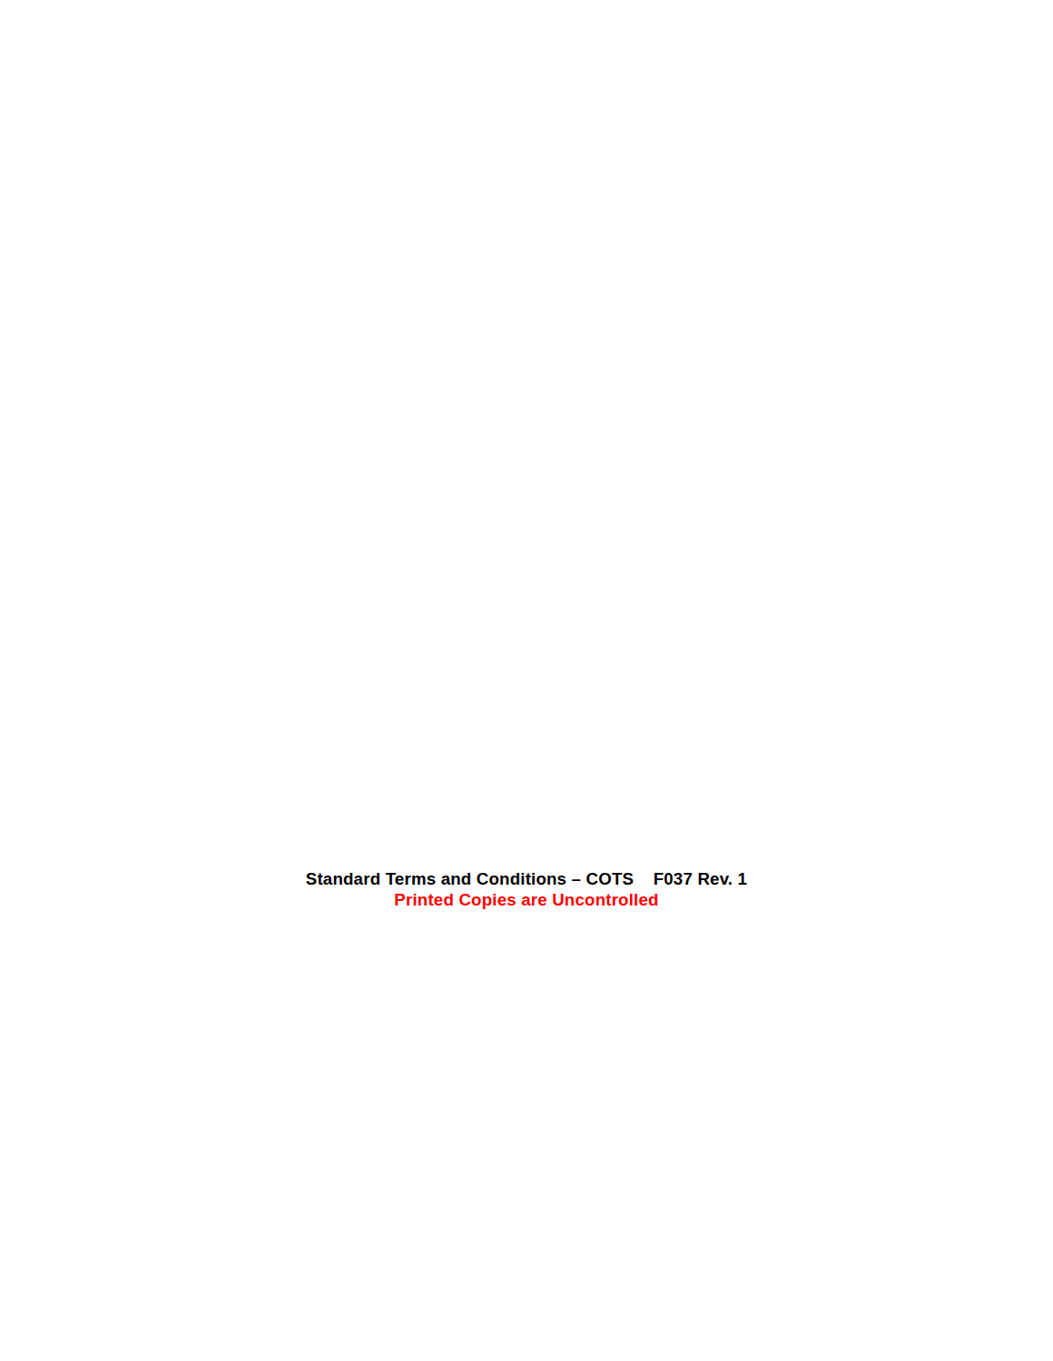Standard Terms and Conditions – COTS F037 Rev. 1
Printed Copies are Uncontrolled